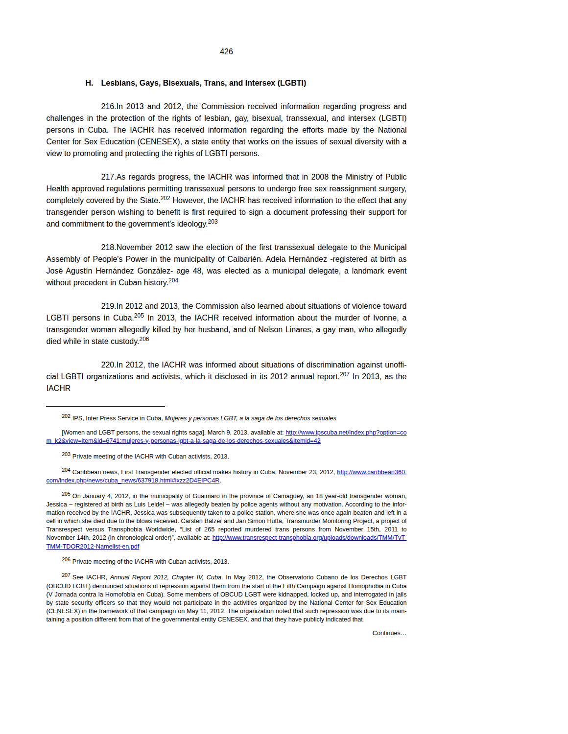426
H. Lesbians, Gays, Bisexuals, Trans, and Intersex (LGBTI)
216. In 2013 and 2012, the Commission received information regarding progress and challenges in the protection of the rights of lesbian, gay, bisexual, transsexual, and intersex (LGBTI) persons in Cuba. The IACHR has received information regarding the efforts made by the National Center for Sex Education (CENESEX), a state entity that works on the issues of sexual diversity with a view to promoting and protecting the rights of LGBTI persons.
217. As regards progress, the IACHR was informed that in 2008 the Ministry of Public Health approved regulations permitting transsexual persons to undergo free sex reassignment surgery, completely covered by the State.202 However, the IACHR has received information to the effect that any transgender person wishing to benefit is first required to sign a document professing their support for and commitment to the government's ideology.203
218. November 2012 saw the election of the first transsexual delegate to the Municipal Assembly of People's Power in the municipality of Caibarién. Adela Hernández -registered at birth as José Agustín Hernández González- age 48, was elected as a municipal delegate, a landmark event without precedent in Cuban history.204
219. In 2012 and 2013, the Commission also learned about situations of violence toward LGBTI persons in Cuba.205 In 2013, the IACHR received information about the murder of Ivonne, a transgender woman allegedly killed by her husband, and of Nelson Linares, a gay man, who allegedly died while in state custody.206
220. In 2012, the IACHR was informed about situations of discrimination against unofficial LGBTI organizations and activists, which it disclosed in its 2012 annual report.207 In 2013, as the IACHR
202 IPS, Inter Press Service in Cuba, Mujeres y personas LGBT, a la saga de los derechos sexuales
[Women and LGBT persons, the sexual rights saga], March 9, 2013, available at: http://www.ipscuba.net/index.php?option=com_k2&view=item&id=6741:mujeres-y-personas-lgbt-a-la-saga-de-los-derechos-sexuales&Itemid=42
203 Private meeting of the IACHR with Cuban activists, 2013.
204 Caribbean news, First Transgender elected official makes history in Cuba, November 23, 2012, http://www.caribbean360.com/index.php/news/cuba_news/637918.html#ixzz2D4EIPC4R.
205 On January 4, 2012, in the municipality of Guaimaro in the province of Camagüey, an 18 year-old transgender woman, Jessica – registered at birth as Luis Leidel – was allegedly beaten by police agents without any motivation. According to the information received by the IACHR, Jessica was subsequently taken to a police station, where she was once again beaten and left in a cell in which she died due to the blows received. Carsten Balzer and Jan Simon Hutta, Transmurder Monitoring Project, a project of Transrespect versus Transphobia Worldwide, “List of 265 reported murdered trans persons from November 15th, 2011 to November 14th, 2012 (in chronological order)”, available at: http://www.transrespect-transphobia.org/uploads/downloads/TMM/TvT-TMM-TDOR2012-Namelist-en.pdf
206 Private meeting of the IACHR with Cuban activists, 2013.
207 See IACHR, Annual Report 2012, Chapter IV, Cuba. In May 2012, the Observatorio Cubano de los Derechos LGBT (OBCUD LGBT) denounced situations of repression against them from the start of the Fifth Campaign against Homophobia in Cuba (V Jornada contra la Homofobia en Cuba). Some members of OBCUD LGBT were kidnapped, locked up, and interrogated in jails by state security officers so that they would not participate in the activities organized by the National Center for Sex Education (CENESEX) in the framework of that campaign on May 11, 2012. The organization noted that such repression was due to its maintaining a position different from that of the governmental entity CENESEX, and that they have publicly indicated that
Continues…